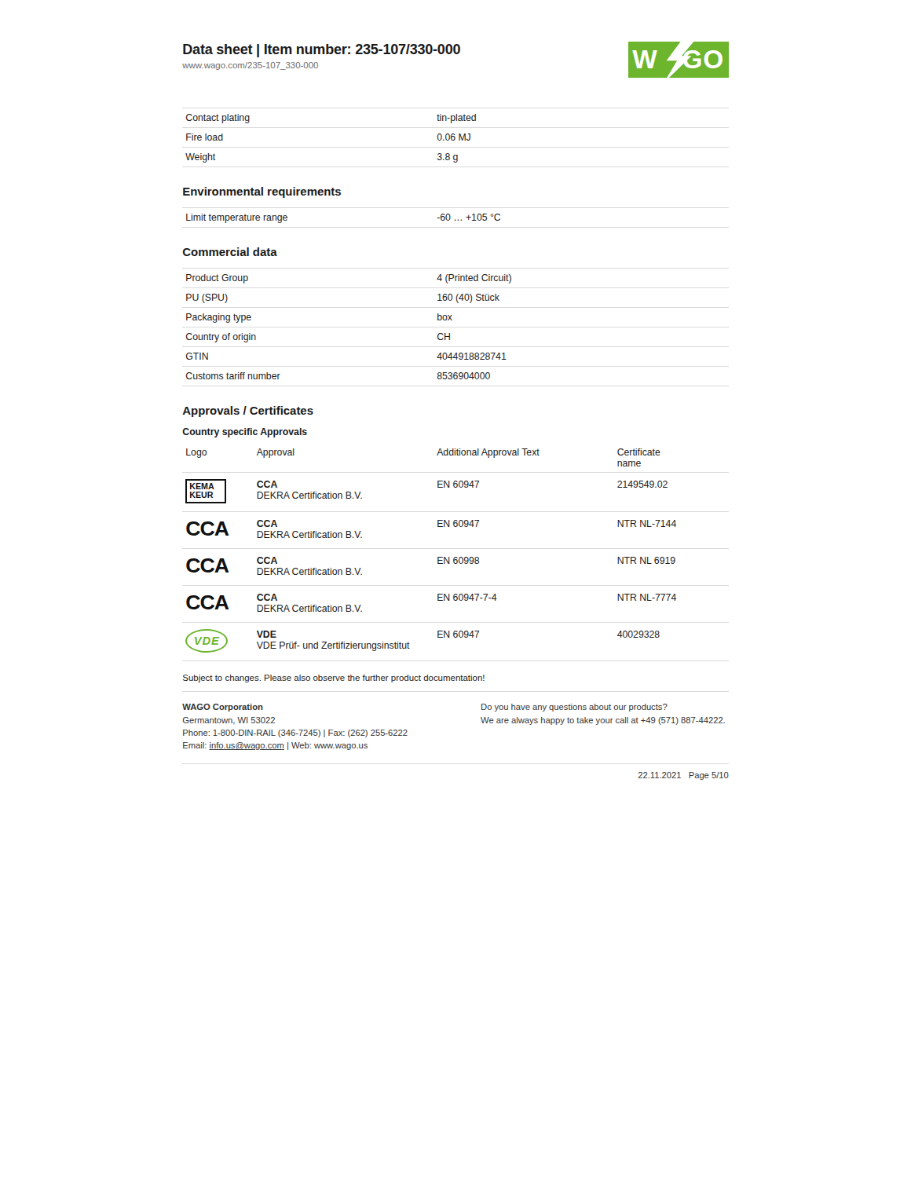Data sheet | Item number: 235-107/330-000
www.wago.com/235-107_330-000
W GO
| Contact plating | tin-plated |
| Fire load | 0.06 MJ |
| Weight | 3.8 g |
Environmental requirements
| Limit temperature range | -60 … +105 °C |
Commercial data
| Product Group | 4 (Printed Circuit) |
| PU (SPU) | 160 (40) Stück |
| Packaging type | box |
| Country of origin | CH |
| GTIN | 4044918828741 |
| Customs tariff number | 8536904000 |
Approvals / Certificates
Country specific Approvals
| Logo | Approval | Additional Approval Text | Certificate name |
| --- | --- | --- | --- |
| KEMA KEUR | CCA DEKRA Certification B.V. | EN 60947 | 2149549.02 |
| CCA | CCA DEKRA Certification B.V. | EN 60947 | NTR NL-7144 |
| CCA | CCA DEKRA Certification B.V. | EN 60998 | NTR NL 6919 |
| CCA | CCA DEKRA Certification B.V. | EN 60947-7-4 | NTR NL-7774 |
| VDE | VDE VDE Prüf- und Zertifizierungsinstitut | EN 60947 | 40029328 |
Subject to changes. Please also observe the further product documentation!
WAGO Corporation
Germantown, WI 53022
Phone: 1-800-DIN-RAIL (346-7245) | Fax: (262) 255-6222
Email: info.us@wago.com | Web: www.wago.us
Do you have any questions about our products?
We are always happy to take your call at +49 (571) 887-44222.
22.11.2021 Page 5/10